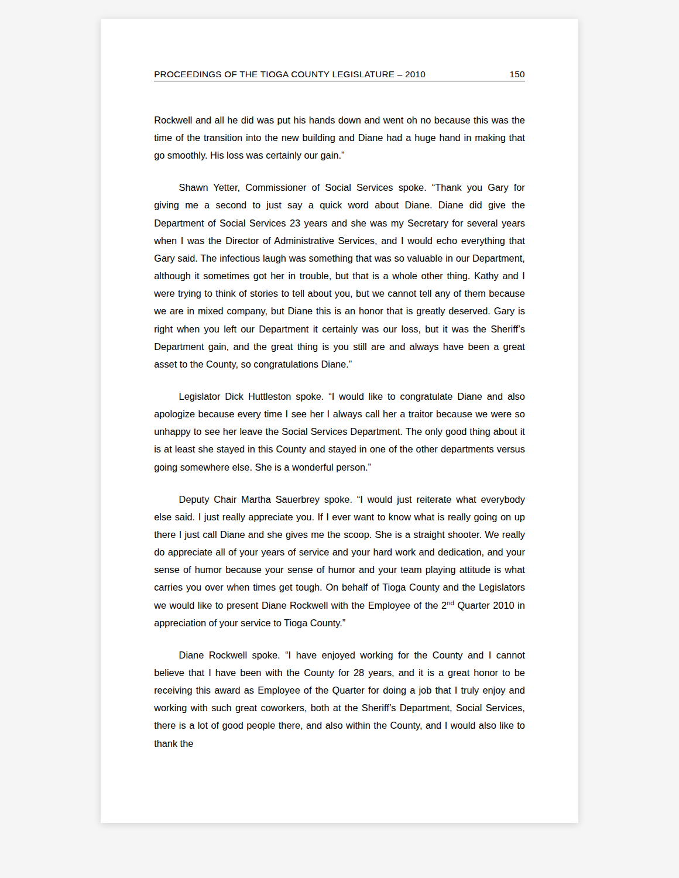Proceedings of the Tioga County Legislature – 2010 150
Rockwell and all he did was put his hands down and went oh no because this was the time of the transition into the new building and Diane had a huge hand in making that go smoothly. His loss was certainly our gain.”
Shawn Yetter, Commissioner of Social Services spoke. “Thank you Gary for giving me a second to just say a quick word about Diane. Diane did give the Department of Social Services 23 years and she was my Secretary for several years when I was the Director of Administrative Services, and I would echo everything that Gary said. The infectious laugh was something that was so valuable in our Department, although it sometimes got her in trouble, but that is a whole other thing. Kathy and I were trying to think of stories to tell about you, but we cannot tell any of them because we are in mixed company, but Diane this is an honor that is greatly deserved. Gary is right when you left our Department it certainly was our loss, but it was the Sheriff’s Department gain, and the great thing is you still are and always have been a great asset to the County, so congratulations Diane.”
Legislator Dick Huttleston spoke. “I would like to congratulate Diane and also apologize because every time I see her I always call her a traitor because we were so unhappy to see her leave the Social Services Department. The only good thing about it is at least she stayed in this County and stayed in one of the other departments versus going somewhere else. She is a wonderful person.”
Deputy Chair Martha Sauerbrey spoke. “I would just reiterate what everybody else said. I just really appreciate you. If I ever want to know what is really going on up there I just call Diane and she gives me the scoop. She is a straight shooter. We really do appreciate all of your years of service and your hard work and dedication, and your sense of humor because your sense of humor and your team playing attitude is what carries you over when times get tough. On behalf of Tioga County and the Legislators we would like to present Diane Rockwell with the Employee of the 2nd Quarter 2010 in appreciation of your service to Tioga County.”
Diane Rockwell spoke. “I have enjoyed working for the County and I cannot believe that I have been with the County for 28 years, and it is a great honor to be receiving this award as Employee of the Quarter for doing a job that I truly enjoy and working with such great coworkers, both at the Sheriff’s Department, Social Services, there is a lot of good people there, and also within the County, and I would also like to thank the